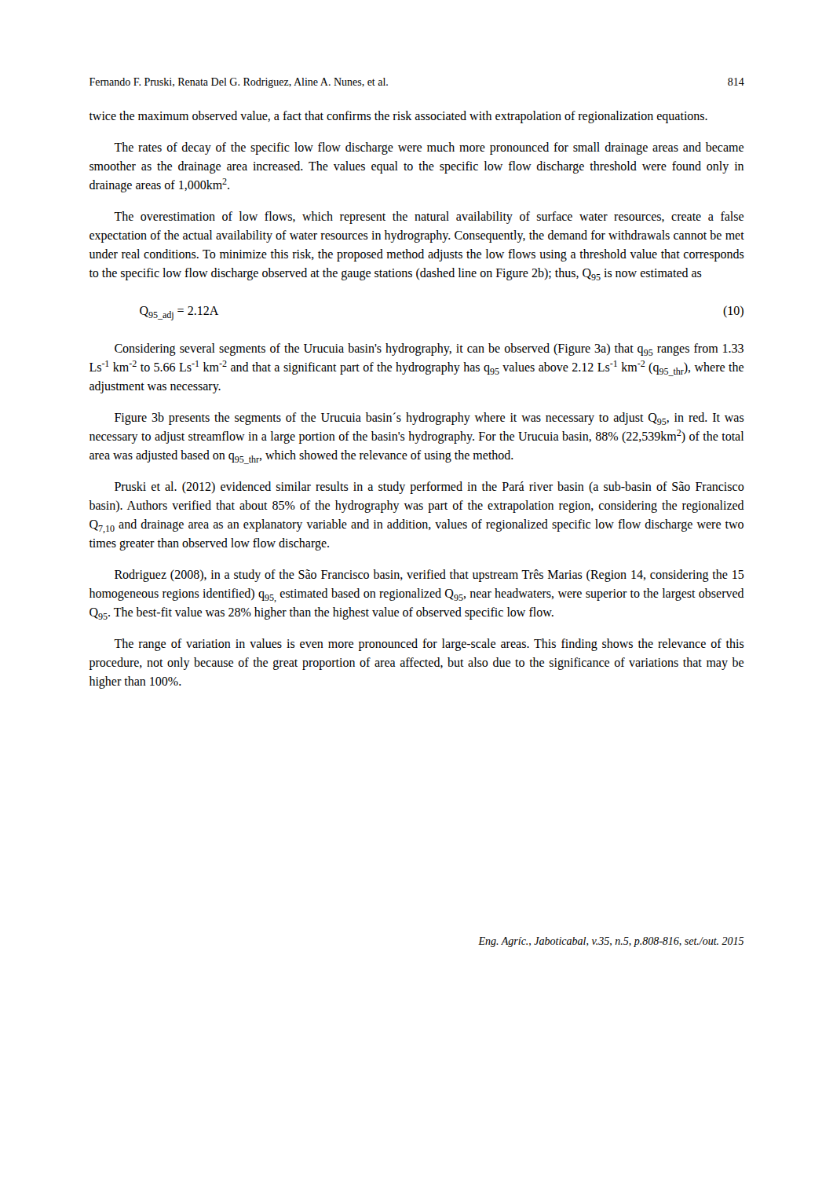Fernando F. Pruski, Renata Del G. Rodriguez, Aline A. Nunes, et al.
814
twice the maximum observed value, a fact that confirms the risk associated with extrapolation of regionalization equations.
The rates of decay of the specific low flow discharge were much more pronounced for small drainage areas and became smoother as the drainage area increased. The values equal to the specific low flow discharge threshold were found only in drainage areas of 1,000km2.
The overestimation of low flows, which represent the natural availability of surface water resources, create a false expectation of the actual availability of water resources in hydrography. Consequently, the demand for withdrawals cannot be met under real conditions. To minimize this risk, the proposed method adjusts the low flows using a threshold value that corresponds to the specific low flow discharge observed at the gauge stations (dashed line on Figure 2b); thus, Q95 is now estimated as
Q95_adj = 2.12A (10)
Considering several segments of the Urucuia basin's hydrography, it can be observed (Figure 3a) that q95 ranges from 1.33 Ls-1 km-2 to 5.66 Ls-1 km-2 and that a significant part of the hydrography has q95 values above 2.12 Ls-1 km-2 (q95_thr), where the adjustment was necessary.
Figure 3b presents the segments of the Urucuia basin´s hydrography where it was necessary to adjust Q95, in red. It was necessary to adjust streamflow in a large portion of the basin's hydrography. For the Urucuia basin, 88% (22,539km2) of the total area was adjusted based on q95_thr, which showed the relevance of using the method.
Pruski et al. (2012) evidenced similar results in a study performed in the Pará river basin (a sub-basin of São Francisco basin). Authors verified that about 85% of the hydrography was part of the extrapolation region, considering the regionalized Q7,10 and drainage area as an explanatory variable and in addition, values of regionalized specific low flow discharge were two times greater than observed low flow discharge.
Rodriguez (2008), in a study of the São Francisco basin, verified that upstream Três Marias (Region 14, considering the 15 homogeneous regions identified) q95, estimated based on regionalized Q95, near headwaters, were superior to the largest observed Q95. The best-fit value was 28% higher than the highest value of observed specific low flow.
The range of variation in values is even more pronounced for large-scale areas. This finding shows the relevance of this procedure, not only because of the great proportion of area affected, but also due to the significance of variations that may be higher than 100%.
Eng. Agríc., Jaboticabal, v.35, n.5, p.808-816, set./out. 2015